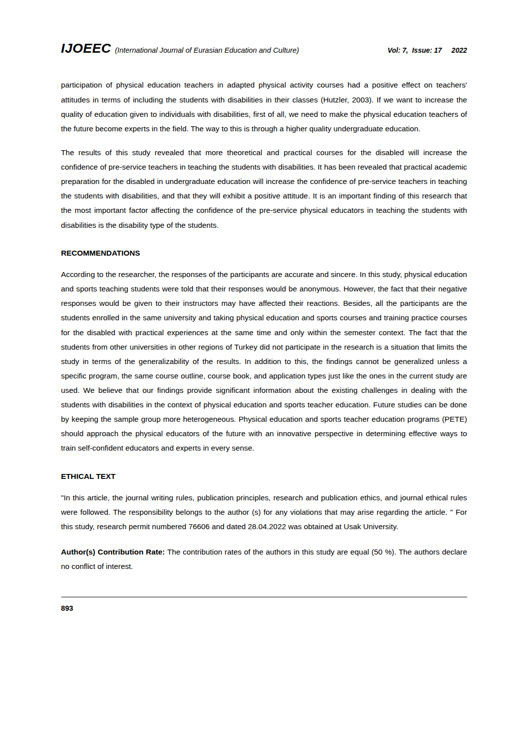IJOEEC (International Journal of Eurasian Education and Culture) Vol: 7, Issue: 17 2022
participation of physical education teachers in adapted physical activity courses had a positive effect on teachers' attitudes in terms of including the students with disabilities in their classes (Hutzler, 2003). If we want to increase the quality of education given to individuals with disabilities, first of all, we need to make the physical education teachers of the future become experts in the field. The way to this is through a higher quality undergraduate education.
The results of this study revealed that more theoretical and practical courses for the disabled will increase the confidence of pre-service teachers in teaching the students with disabilities. It has been revealed that practical academic preparation for the disabled in undergraduate education will increase the confidence of pre-service teachers in teaching the students with disabilities, and that they will exhibit a positive attitude. It is an important finding of this research that the most important factor affecting the confidence of the pre-service physical educators in teaching the students with disabilities is the disability type of the students.
RECOMMENDATIONS
According to the researcher, the responses of the participants are accurate and sincere. In this study, physical education and sports teaching students were told that their responses would be anonymous. However, the fact that their negative responses would be given to their instructors may have affected their reactions. Besides, all the participants are the students enrolled in the same university and taking physical education and sports courses and training practice courses for the disabled with practical experiences at the same time and only within the semester context. The fact that the students from other universities in other regions of Turkey did not participate in the research is a situation that limits the study in terms of the generalizability of the results. In addition to this, the findings cannot be generalized unless a specific program, the same course outline, course book, and application types just like the ones in the current study are used. We believe that our findings provide significant information about the existing challenges in dealing with the students with disabilities in the context of physical education and sports teacher education. Future studies can be done by keeping the sample group more heterogeneous. Physical education and sports teacher education programs (PETE) should approach the physical educators of the future with an innovative perspective in determining effective ways to train self-confident educators and experts in every sense.
ETHICAL TEXT
"In this article, the journal writing rules, publication principles, research and publication ethics, and journal ethical rules were followed. The responsibility belongs to the author (s) for any violations that may arise regarding the article. " For this study, research permit numbered 76606 and dated 28.04.2022 was obtained at Usak University.
Author(s) Contribution Rate: The contribution rates of the authors in this study are equal (50 %). The authors declare no conflict of interest.
893